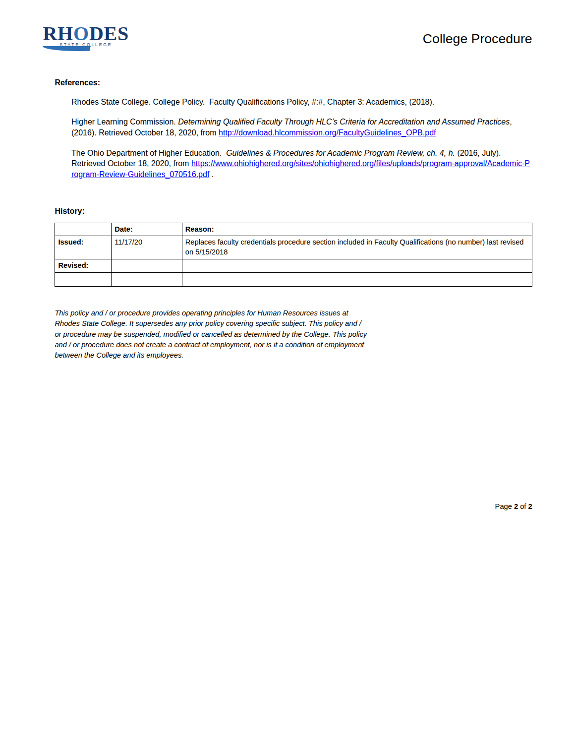RHODES
STATE COLLEGE
College Procedure
References:
Rhodes State College. College Policy. Faculty Qualifications Policy, #:#, Chapter 3: Academics, (2018).
Higher Learning Commission. Determining Qualified Faculty Through HLC’s Criteria for Accreditation and Assumed Practices, (2016). Retrieved October 18, 2020, from http://download.hlcommission.org/FacultyGuidelines_OPB.pdf
The Ohio Department of Higher Education. Guidelines & Procedures for Academic Program Review, ch. 4, h. (2016, July). Retrieved October 18, 2020, from https://www.ohiohighered.org/sites/ohiohighered.org/files/uploads/program-approval/Academic-Program-Review-Guidelines_070516.pdf .
History:
| | Date: | Reason: |
| Issued: | 11/17/20 | Replaces faculty credentials procedure section included in Faculty Qualifications (no number) last revised on 5/15/2018 |
| Revised: | | |
This policy and / or procedure provides operating principles for Human Resources issues at Rhodes State College. It supersedes any prior policy covering specific subject. This policy and / or procedure may be suspended, modified or cancelled as determined by the College. This policy and / or procedure does not create a contract of employment, nor is it a condition of employment between the College and its employees.
Page 2 of 2